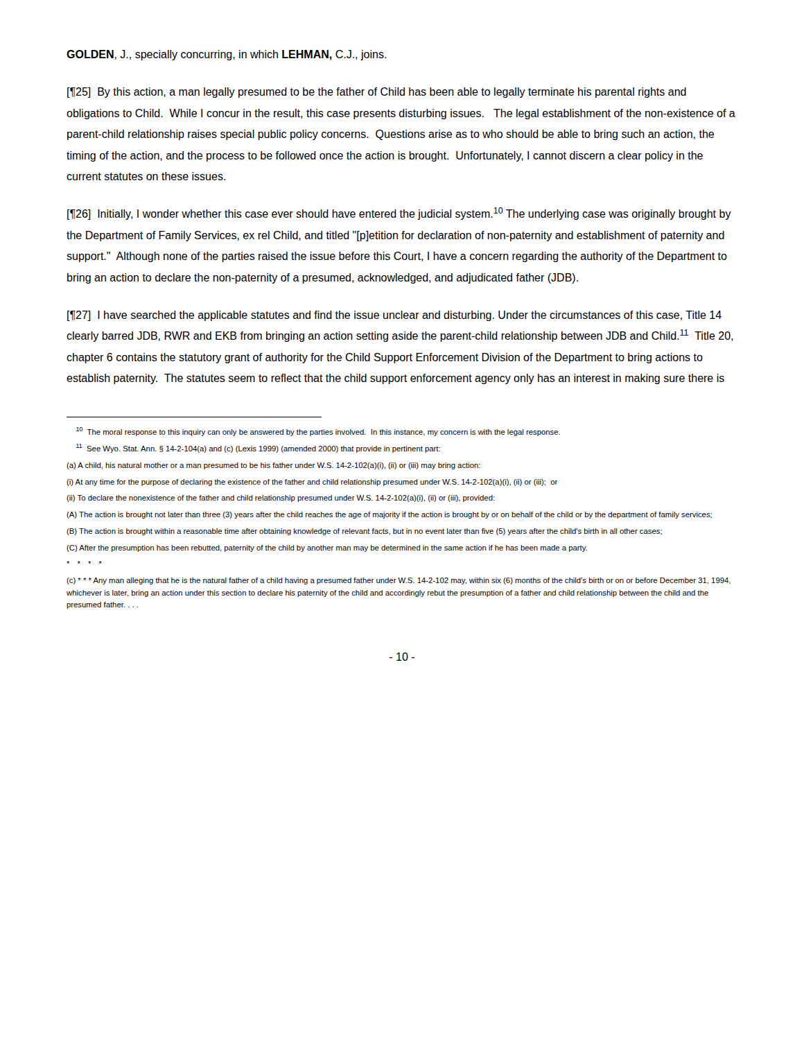GOLDEN, J., specially concurring, in which LEHMAN, C.J., joins.
[¶25] By this action, a man legally presumed to be the father of Child has been able to legally terminate his parental rights and obligations to Child. While I concur in the result, this case presents disturbing issues. The legal establishment of the non-existence of a parent-child relationship raises special public policy concerns. Questions arise as to who should be able to bring such an action, the timing of the action, and the process to be followed once the action is brought. Unfortunately, I cannot discern a clear policy in the current statutes on these issues.
[¶26] Initially, I wonder whether this case ever should have entered the judicial system.10 The underlying case was originally brought by the Department of Family Services, ex rel Child, and titled "[p]etition for declaration of non-paternity and establishment of paternity and support." Although none of the parties raised the issue before this Court, I have a concern regarding the authority of the Department to bring an action to declare the non-paternity of a presumed, acknowledged, and adjudicated father (JDB).
[¶27] I have searched the applicable statutes and find the issue unclear and disturbing. Under the circumstances of this case, Title 14 clearly barred JDB, RWR and EKB from bringing an action setting aside the parent-child relationship between JDB and Child.11 Title 20, chapter 6 contains the statutory grant of authority for the Child Support Enforcement Division of the Department to bring actions to establish paternity. The statutes seem to reflect that the child support enforcement agency only has an interest in making sure there is
10 The moral response to this inquiry can only be answered by the parties involved. In this instance, my concern is with the legal response.
11 See Wyo. Stat. Ann. § 14-2-104(a) and (c) (Lexis 1999) (amended 2000) that provide in pertinent part:
(a) A child, his natural mother or a man presumed to be his father under W.S. 14-2-102(a)(i), (ii) or (iii) may bring action:
(i) At any time for the purpose of declaring the existence of the father and child relationship presumed under W.S. 14-2-102(a)(i), (ii) or (iii); or
(ii) To declare the nonexistence of the father and child relationship presumed under W.S. 14-2-102(a)(i), (ii) or (iii), provided:
(A) The action is brought not later than three (3) years after the child reaches the age of majority if the action is brought by or on behalf of the child or by the department of family services;
(B) The action is brought within a reasonable time after obtaining knowledge of relevant facts, but in no event later than five (5) years after the child's birth in all other cases;
(C) After the presumption has been rebutted, paternity of the child by another man may be determined in the same action if he has been made a party.
* * * *
(c) * * * Any man alleging that he is the natural father of a child having a presumed father under W.S. 14-2-102 may, within six (6) months of the child's birth or on or before December 31, 1994, whichever is later, bring an action under this section to declare his paternity of the child and accordingly rebut the presumption of a father and child relationship between the child and the presumed father. . . .
- 10 -